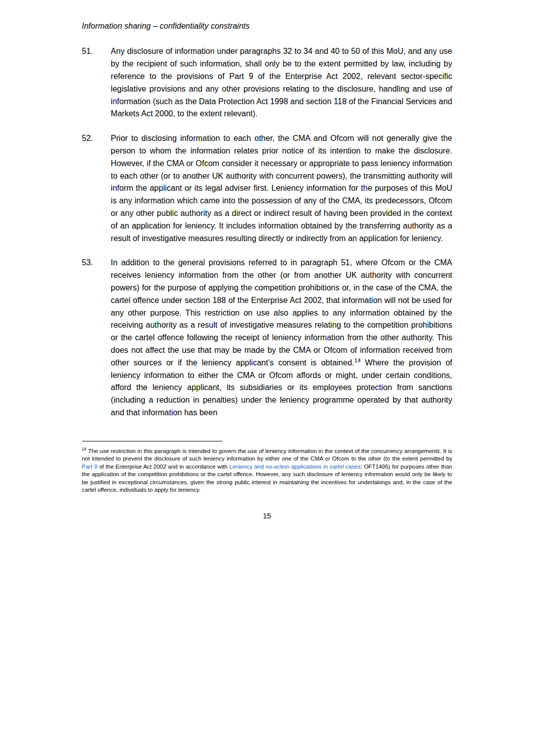Information sharing – confidentiality constraints
51. Any disclosure of information under paragraphs 32 to 34 and 40 to 50 of this MoU, and any use by the recipient of such information, shall only be to the extent permitted by law, including by reference to the provisions of Part 9 of the Enterprise Act 2002, relevant sector-specific legislative provisions and any other provisions relating to the disclosure, handling and use of information (such as the Data Protection Act 1998 and section 118 of the Financial Services and Markets Act 2000, to the extent relevant).
52. Prior to disclosing information to each other, the CMA and Ofcom will not generally give the person to whom the information relates prior notice of its intention to make the disclosure. However, if the CMA or Ofcom consider it necessary or appropriate to pass leniency information to each other (or to another UK authority with concurrent powers), the transmitting authority will inform the applicant or its legal adviser first. Leniency information for the purposes of this MoU is any information which came into the possession of any of the CMA, its predecessors, Ofcom or any other public authority as a direct or indirect result of having been provided in the context of an application for leniency. It includes information obtained by the transferring authority as a result of investigative measures resulting directly or indirectly from an application for leniency.
53. In addition to the general provisions referred to in paragraph 51, where Ofcom or the CMA receives leniency information from the other (or from another UK authority with concurrent powers) for the purpose of applying the competition prohibitions or, in the case of the CMA, the cartel offence under section 188 of the Enterprise Act 2002, that information will not be used for any other purpose. This restriction on use also applies to any information obtained by the receiving authority as a result of investigative measures relating to the competition prohibitions or the cartel offence following the receipt of leniency information from the other authority. This does not affect the use that may be made by the CMA or Ofcom of information received from other sources or if the leniency applicant’s consent is obtained.14 Where the provision of leniency information to either the CMA or Ofcom affords or might, under certain conditions, afford the leniency applicant, its subsidiaries or its employees protection from sanctions (including a reduction in penalties) under the leniency programme operated by that authority and that information has been
14 The use restriction in this paragraph is intended to govern the use of leniency information in the context of the concurrency arrangements. It is not intended to prevent the disclosure of such leniency information by either one of the CMA or Ofcom to the other (to the extent permitted by Part 9 of the Enterprise Act 2002 and in accordance with Leniency and no-action applications in cartel cases: OFT1495) for purposes other than the application of the competition prohibitions or the cartel offence. However, any such disclosure of leniency information would only be likely to be justified in exceptional circumstances, given the strong public interest in maintaining the incentives for undertakings and, in the case of the cartel offence, individuals to apply for leniency.
15